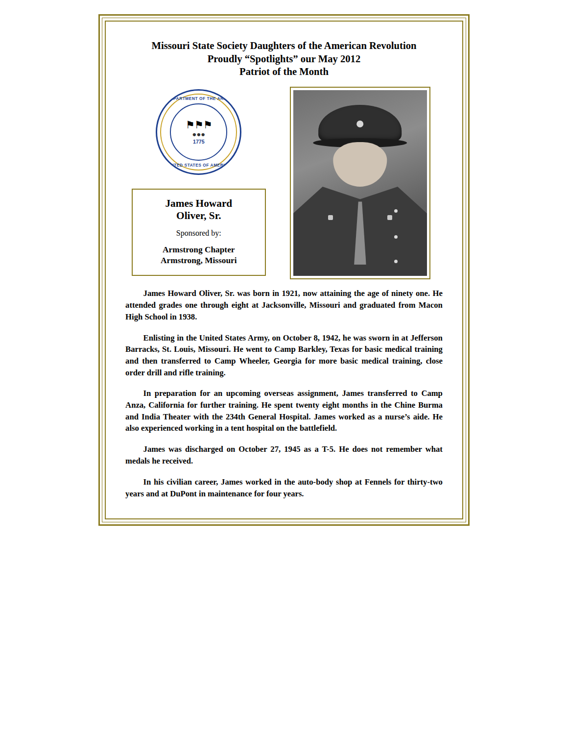Missouri State Society Daughters of the American Revolution Proudly “Spotlights” our May 2012 Patriot of the Month
Department of the Army
⚑⚑⚑
●●●
1775
United States of America
James Howard
Oliver, Sr.
Sponsored by:
Armstrong Chapter
Armstrong, Missouri
James Howard Oliver, Sr. was born in 1921, now attaining the age of ninety one. He attended grades one through eight at Jacksonville, Missouri and graduated from Macon High School in 1938.
Enlisting in the United States Army, on October 8, 1942, he was sworn in at Jefferson Barracks, St. Louis, Missouri. He went to Camp Barkley, Texas for basic medical training and then transferred to Camp Wheeler, Georgia for more basic medical training, close order drill and rifle training.
In preparation for an upcoming overseas assignment, James transferred to Camp Anza, California for further training. He spent twenty eight months in the Chine Burma and India Theater with the 234th General Hospital. James worked as a nurse’s aide. He also experienced working in a tent hospital on the battlefield.
James was discharged on October 27, 1945 as a T-5. He does not remember what medals he received.
In his civilian career, James worked in the auto-body shop at Fennels for thirty-two years and at DuPont in maintenance for four years.